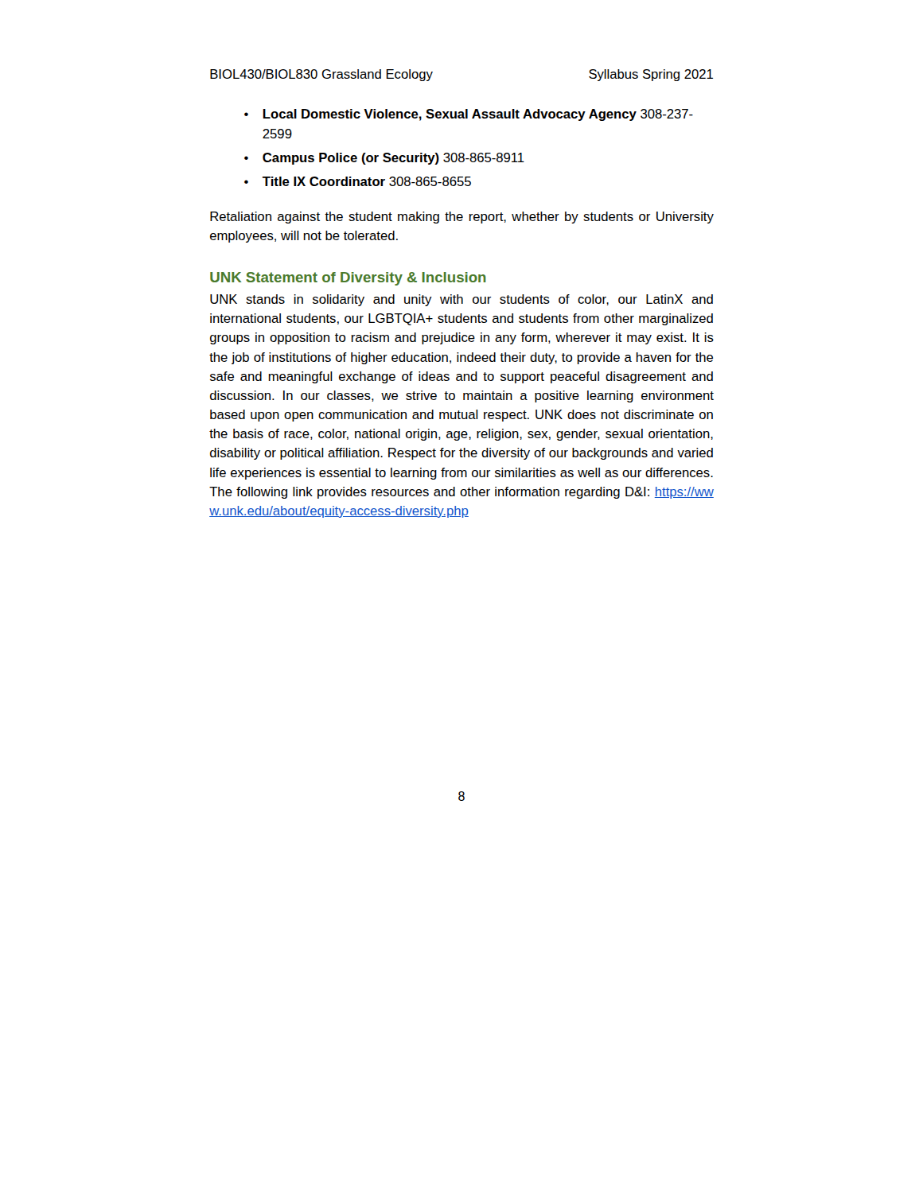BIOL430/BIOL830 Grassland Ecology
Syllabus Spring 2021
Local Domestic Violence, Sexual Assault Advocacy Agency 308-237-2599
Campus Police (or Security) 308-865-8911
Title IX Coordinator 308-865-8655
Retaliation against the student making the report, whether by students or University employees, will not be tolerated.
UNK Statement of Diversity & Inclusion
UNK stands in solidarity and unity with our students of color, our LatinX and international students, our LGBTQIA+ students and students from other marginalized groups in opposition to racism and prejudice in any form, wherever it may exist. It is the job of institutions of higher education, indeed their duty, to provide a haven for the safe and meaningful exchange of ideas and to support peaceful disagreement and discussion. In our classes, we strive to maintain a positive learning environment based upon open communication and mutual respect. UNK does not discriminate on the basis of race, color, national origin, age, religion, sex, gender, sexual orientation, disability or political affiliation. Respect for the diversity of our backgrounds and varied life experiences is essential to learning from our similarities as well as our differences. The following link provides resources and other information regarding D&I: https://www.unk.edu/about/equity-access-diversity.php
8